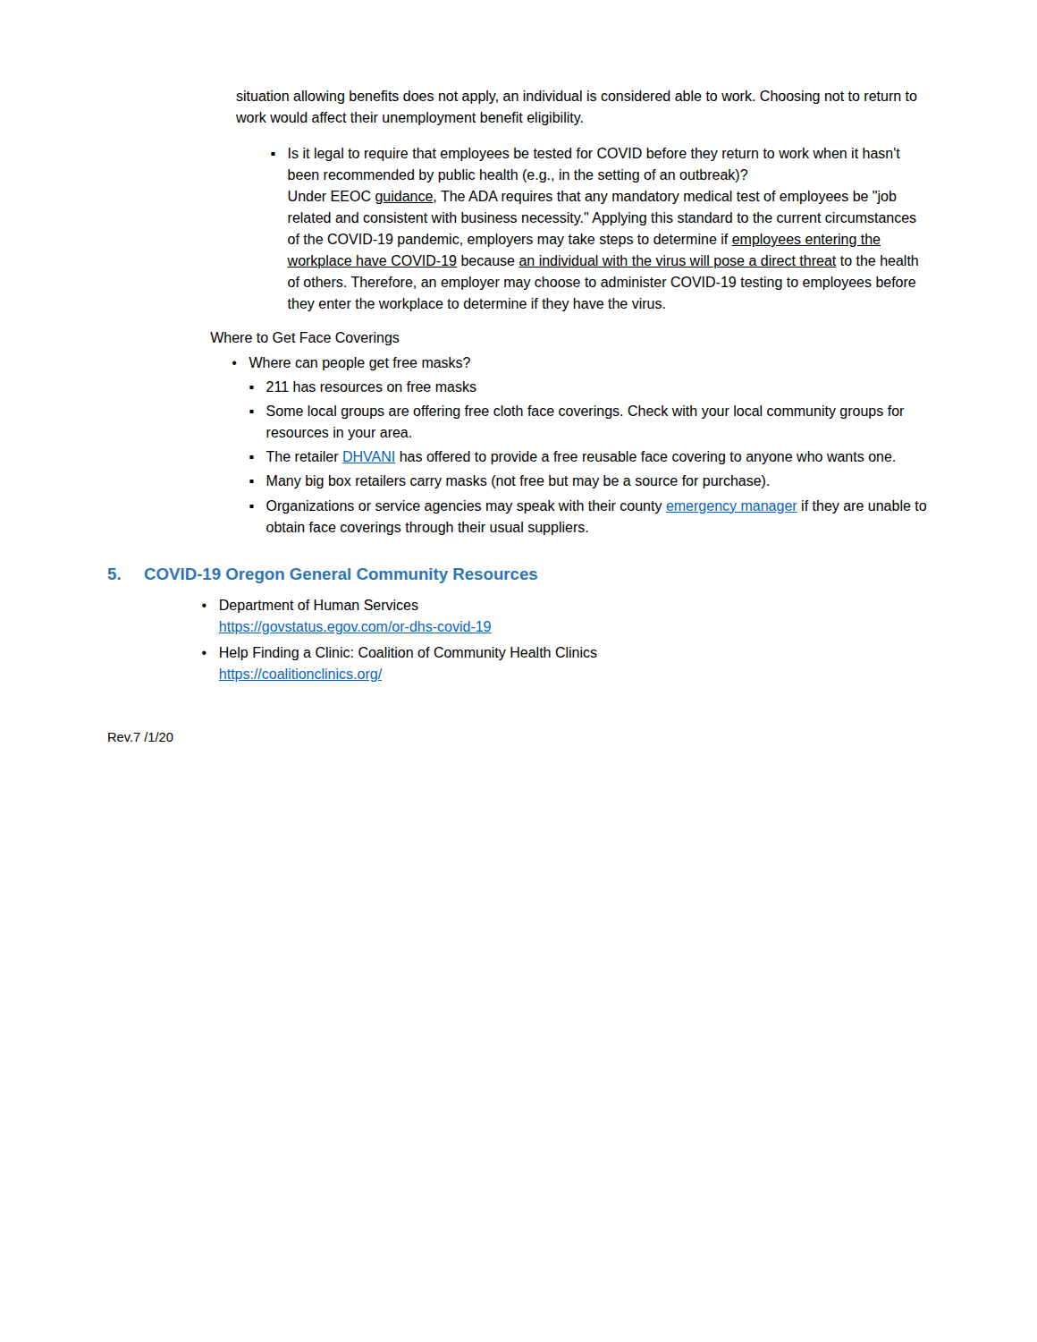situation allowing benefits does not apply, an individual is considered able to work. Choosing not to return to work would affect their unemployment benefit eligibility.
Is it legal to require that employees be tested for COVID before they return to work when it hasn't been recommended by public health (e.g., in the setting of an outbreak)?
Under EEOC guidance, The ADA requires that any mandatory medical test of employees be "job related and consistent with business necessity." Applying this standard to the current circumstances of the COVID-19 pandemic, employers may take steps to determine if employees entering the workplace have COVID-19 because an individual with the virus will pose a direct threat to the health of others. Therefore, an employer may choose to administer COVID-19 testing to employees before they enter the workplace to determine if they have the virus.
Where to Get Face Coverings
Where can people get free masks?
211 has resources on free masks
Some local groups are offering free cloth face coverings. Check with your local community groups for resources in your area.
The retailer DHVANI has offered to provide a free reusable face covering to anyone who wants one.
Many big box retailers carry masks (not free but may be a source for purchase).
Organizations or service agencies may speak with their county emergency manager if they are unable to obtain face coverings through their usual suppliers.
5. COVID-19 Oregon General Community Resources
Department of Human Services
https://govstatus.egov.com/or-dhs-covid-19
Help Finding a Clinic: Coalition of Community Health Clinics
https://coalitionclinics.org/
Rev.7 /1/20